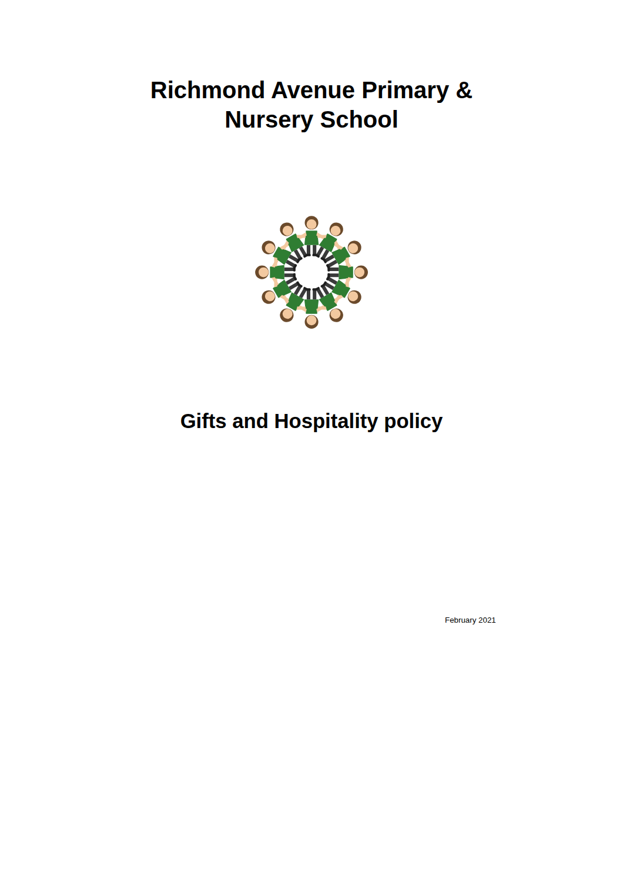Richmond Avenue Primary &
Nursery School
Gifts and Hospitality policy
February 2021